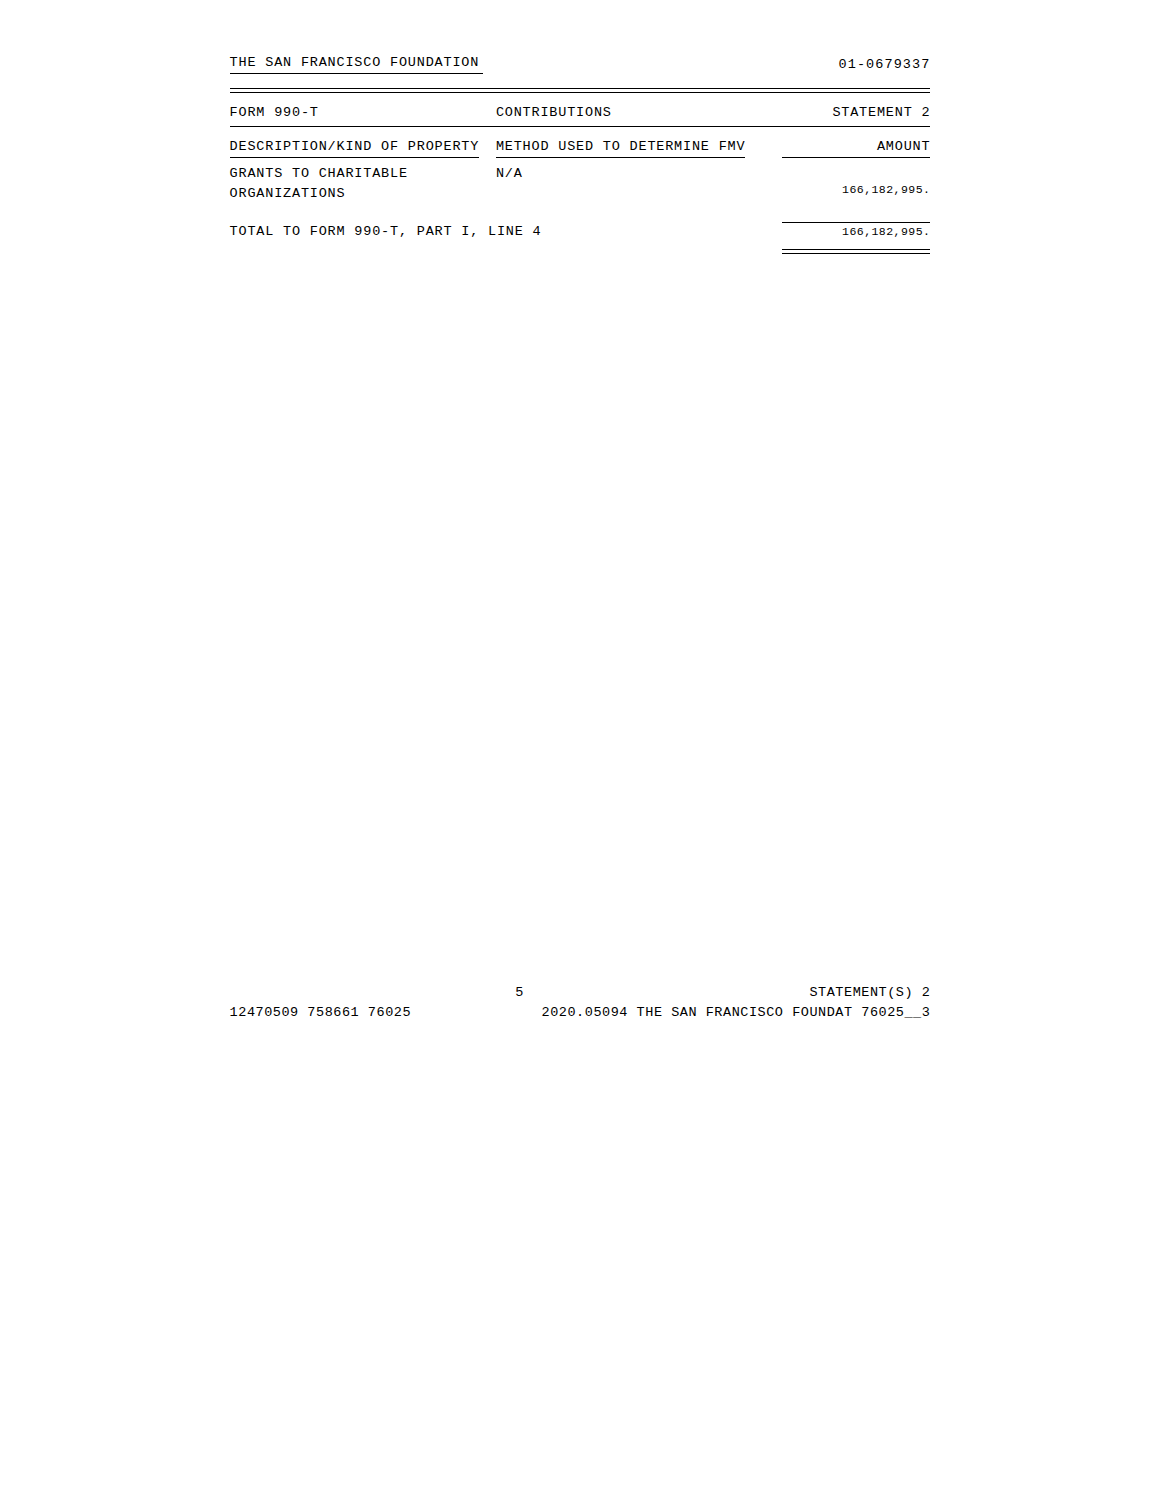THE SAN FRANCISCO FOUNDATION
01-0679337
| FORM 990-T | CONTRIBUTIONS | STATEMENT 2 |
| DESCRIPTION/KIND OF PROPERTY | METHOD USED TO DETERMINE FMV | AMOUNT |
| GRANTS TO CHARITABLE ORGANIZATIONS | N/A | 166,182,995. |
| TOTAL TO FORM 990-T, PART I, LINE 4 | 166,182,995. |
5 STATEMENT(S) 2
12470509 758661 76025 2020.05094 THE SAN FRANCISCO FOUNDAT 76025__3